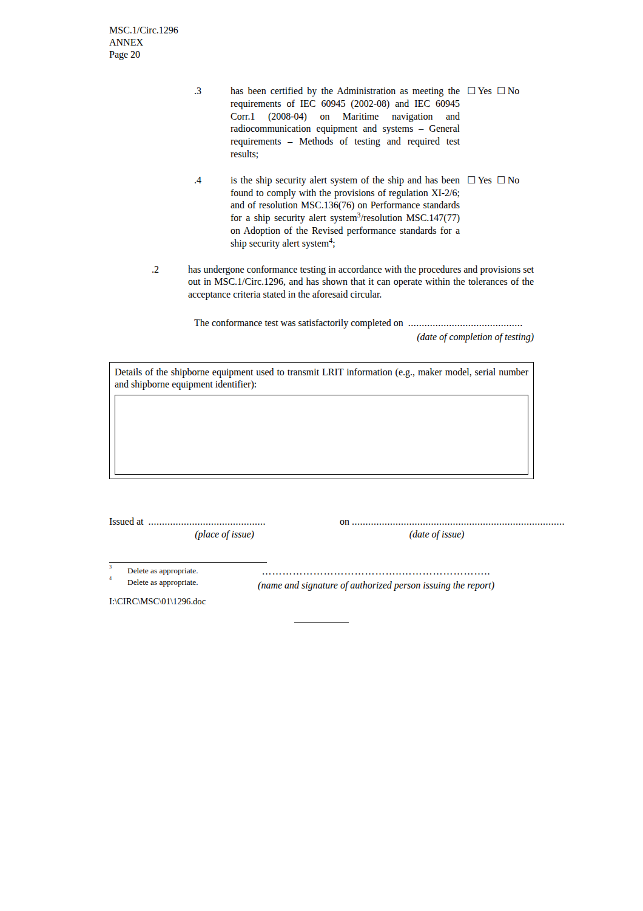MSC.1/Circ.1296
ANNEX
Page 20
.3
has been certified by the Administration as meeting the requirements of IEC 60945 (2002-08) and IEC 60945 Corr.1 (2008-04) on Maritime navigation and radiocommunication equipment and systems – General requirements – Methods of testing and required test results;
☐ Yes ☐ No
.4
is the ship security alert system of the ship and has been found to comply with the provisions of regulation XI-2/6; and of resolution MSC.136(76) on Performance standards for a ship security alert system3/resolution MSC.147(77) on Adoption of the Revised performance standards for a ship security alert system4;
☐ Yes ☐ No
.2
has undergone conformance testing in accordance with the procedures and provisions set out in MSC.1/Circ.1296, and has shown that it can operate within the tolerances of the acceptance criteria stated in the aforesaid circular.
The conformance test was satisfactorily completed on ..........................................
(date of completion of testing)
Details of the shipborne equipment used to transmit LRIT information (e.g., maker model, serial number and shipborne equipment identifier):
Issued at ...........................................
on ..............................................................................
(place of issue)
(date of issue)
…………………………………..……………………..
(name and signature of authorized person issuing the report)
3
Delete as appropriate.
4
Delete as appropriate.
I:\CIRC\MSC\01\1296.doc